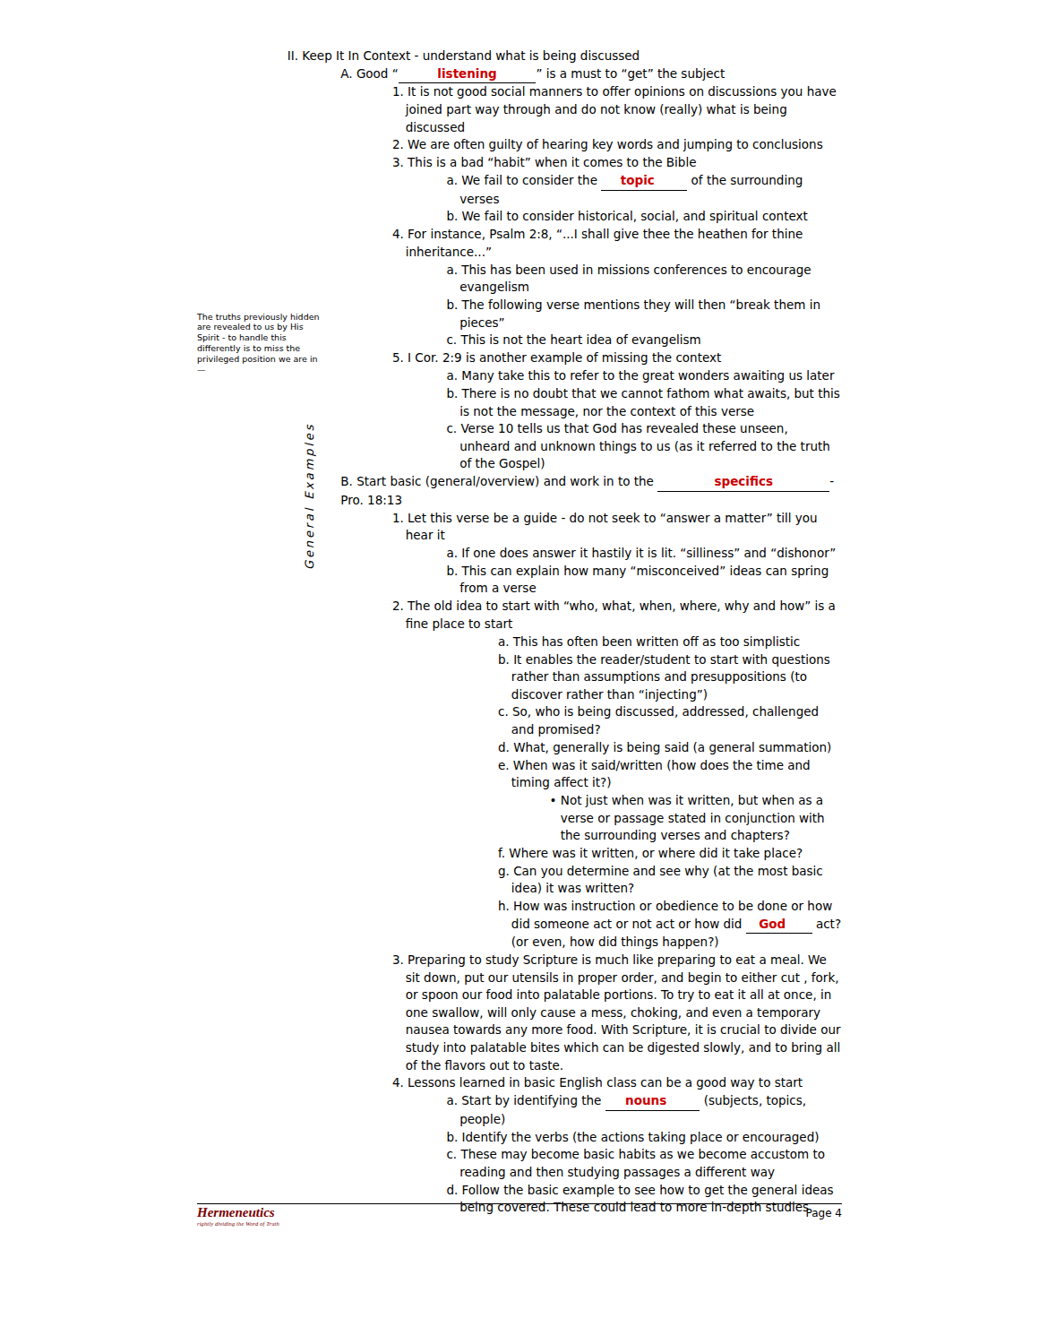The truths previously hidden are revealed to us by His Spirit - to handle this differently is to miss the privileged position we are in —
General Examples
II. Keep It In Context - understand what is being discussed
A. Good “listening” is a must to “get” the subject
1. It is not good social manners to offer opinions on discussions you have joined part way through and do not know (really) what is being discussed
2. We are often guilty of hearing key words and jumping to conclusions
3. This is a bad “habit” when it comes to the Bible
a. We fail to consider the topic of the surrounding verses
b. We fail to consider historical, social, and spiritual context
4. For instance, Psalm 2:8, “...I shall give thee the heathen for thine inheritance...”
a. This has been used in missions conferences to encourage evangelism
b. The following verse mentions they will then “break them in pieces”
c. This is not the heart idea of evangelism
5. I Cor. 2:9 is another example of missing the context
a. Many take this to refer to the great wonders awaiting us later
b. There is no doubt that we cannot fathom what awaits, but this is not the message, nor the context of this verse
c. Verse 10 tells us that God has revealed these unseen, unheard and unknown things to us (as it referred to the truth of the Gospel)
B. Start basic (general/overview) and work in to the specifics- Pro. 18:13
1. Let this verse be a guide - do not seek to “answer a matter” till you hear it
a. If one does answer it hastily it is lit. “silliness” and “dishonor”
b. This can explain how many “misconceived” ideas can spring from a verse
2. The old idea to start with “who, what, when, where, why and how” is a fine place to start
a. This has often been written off as too simplistic
b. It enables the reader/student to start with questions rather than assumptions and presuppositions (to discover rather than “injecting”)
c. So, who is being discussed, addressed, challenged and promised?
d. What, generally is being said (a general summation)
e. When was it said/written (how does the time and timing affect it?)
• Not just when was it written, but when as a verse or passage stated in conjunction with the surrounding verses and chapters?
f. Where was it written, or where did it take place?
g. Can you determine and see why (at the most basic idea) it was written?
h. How was instruction or obedience to be done or how did someone act or not act or how did God act? (or even, how did things happen?)
3. Preparing to study Scripture is much like preparing to eat a meal. We sit down, put our utensils in proper order, and begin to either cut , fork, or spoon our food into palatable portions. To try to eat it all at once, in one swallow, will only cause a mess, choking, and even a temporary nausea towards any more food. With Scripture, it is crucial to divide our study into palatable bites which can be digested slowly, and to bring all of the flavors out to taste.
4. Lessons learned in basic English class can be a good way to start
a. Start by identifying the nouns (subjects, topics, people)
b. Identify the verbs (the actions taking place or encouraged)
c. These may become basic habits as we become accustom to reading and then studying passages a different way
d. Follow the basic example to see how to get the general ideas being covered. These could lead to more in-depth studies
Page 4 Hermeneuticsrightly dividing the Word of Truth